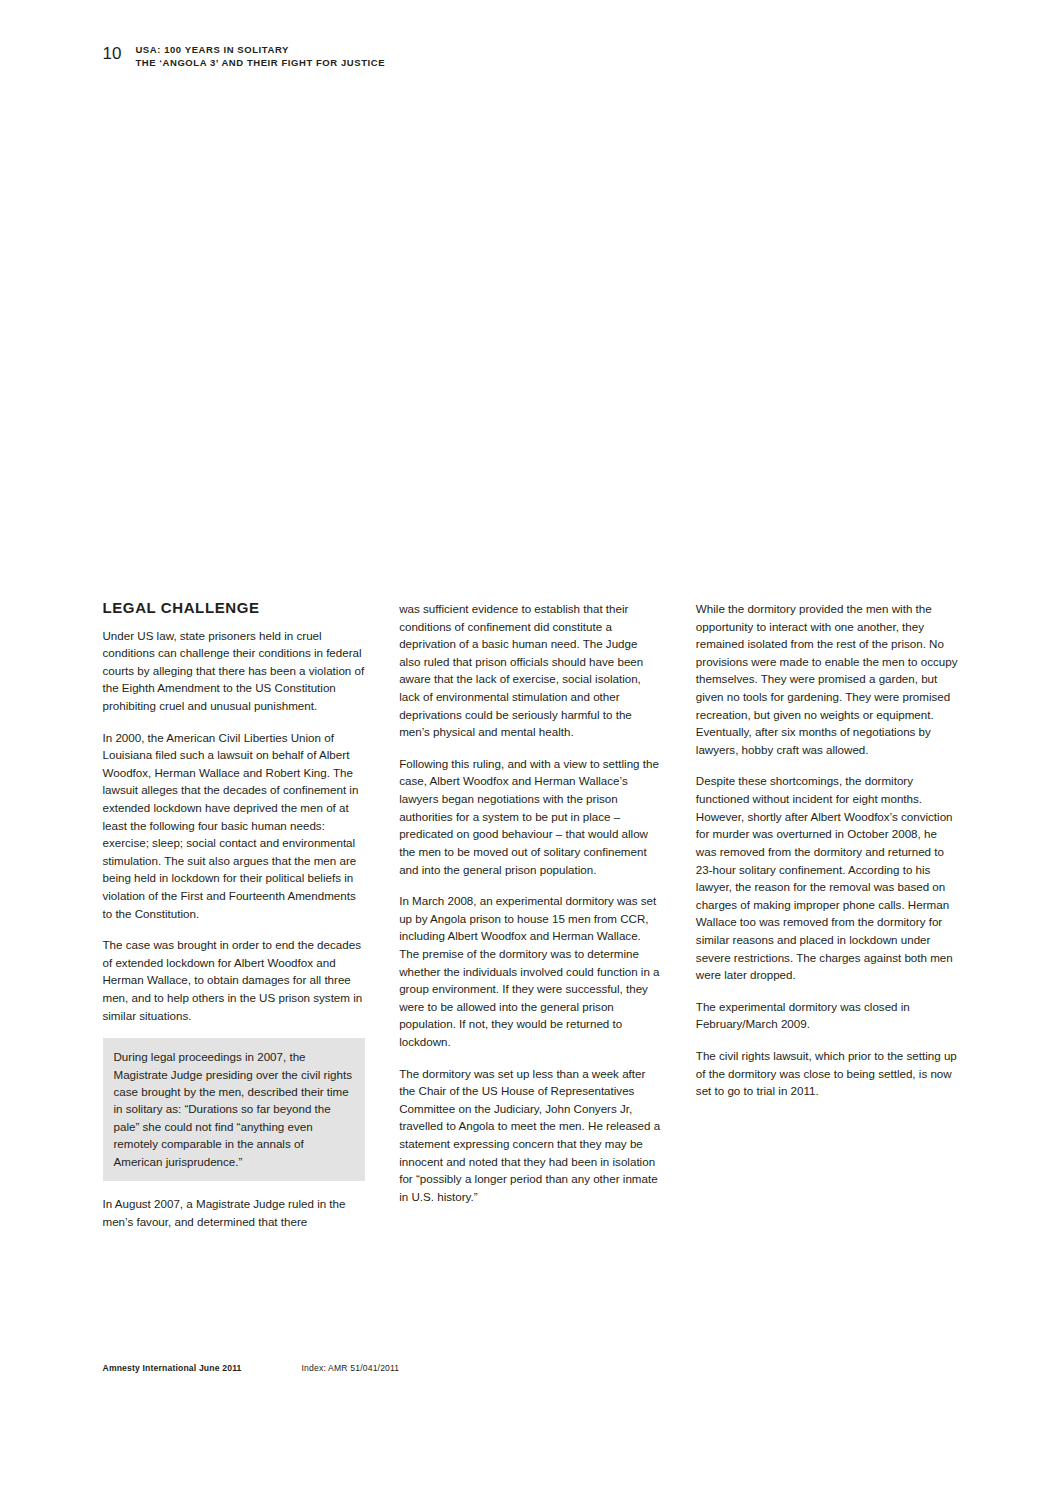10
USA: 100 Years in Solitary
The ‘Angola 3’ and their fight for justice
Legal challenge
Under US law, state prisoners held in cruel conditions can challenge their conditions in federal courts by alleging that there has been a violation of the Eighth Amendment to the US Constitution prohibiting cruel and unusual punishment.
In 2000, the American Civil Liberties Union of Louisiana filed such a lawsuit on behalf of Albert Woodfox, Herman Wallace and Robert King. The lawsuit alleges that the decades of confinement in extended lockdown have deprived the men of at least the following four basic human needs: exercise; sleep; social contact and environmental stimulation. The suit also argues that the men are being held in lockdown for their political beliefs in violation of the First and Fourteenth Amendments to the Constitution.
The case was brought in order to end the decades of extended lockdown for Albert Woodfox and Herman Wallace, to obtain damages for all three men, and to help others in the US prison system in similar situations.
During legal proceedings in 2007, the Magistrate Judge presiding over the civil rights case brought by the men, described their time in solitary as: “Durations so far beyond the pale” she could not find “anything even remotely comparable in the annals of American jurisprudence.”
In August 2007, a Magistrate Judge ruled in the men’s favour, and determined that there
was sufficient evidence to establish that their conditions of confinement did constitute a deprivation of a basic human need. The Judge also ruled that prison officials should have been aware that the lack of exercise, social isolation, lack of environmental stimulation and other deprivations could be seriously harmful to the men’s physical and mental health.
Following this ruling, and with a view to settling the case, Albert Woodfox and Herman Wallace’s lawyers began negotiations with the prison authorities for a system to be put in place – predicated on good behaviour – that would allow the men to be moved out of solitary confinement and into the general prison population.
In March 2008, an experimental dormitory was set up by Angola prison to house 15 men from CCR, including Albert Woodfox and Herman Wallace. The premise of the dormitory was to determine whether the individuals involved could function in a group environment. If they were successful, they were to be allowed into the general prison population. If not, they would be returned to lockdown.
The dormitory was set up less than a week after the Chair of the US House of Representatives Committee on the Judiciary, John Conyers Jr, travelled to Angola to meet the men. He released a statement expressing concern that they may be innocent and noted that they had been in isolation for “possibly a longer period than any other inmate in U.S. history.”
While the dormitory provided the men with the opportunity to interact with one another, they remained isolated from the rest of the prison. No provisions were made to enable the men to occupy themselves. They were promised a garden, but given no tools for gardening. They were promised recreation, but given no weights or equipment. Eventually, after six months of negotiations by lawyers, hobby craft was allowed.
Despite these shortcomings, the dormitory functioned without incident for eight months. However, shortly after Albert Woodfox’s conviction for murder was overturned in October 2008, he was removed from the dormitory and returned to 23-hour solitary confinement. According to his lawyer, the reason for the removal was based on charges of making improper phone calls. Herman Wallace too was removed from the dormitory for similar reasons and placed in lockdown under severe restrictions. The charges against both men were later dropped.
The experimental dormitory was closed in February/March 2009.
The civil rights lawsuit, which prior to the setting up of the dormitory was close to being settled, is now set to go to trial in 2011.
Amnesty International June 2011
Index: AMR 51/041/2011